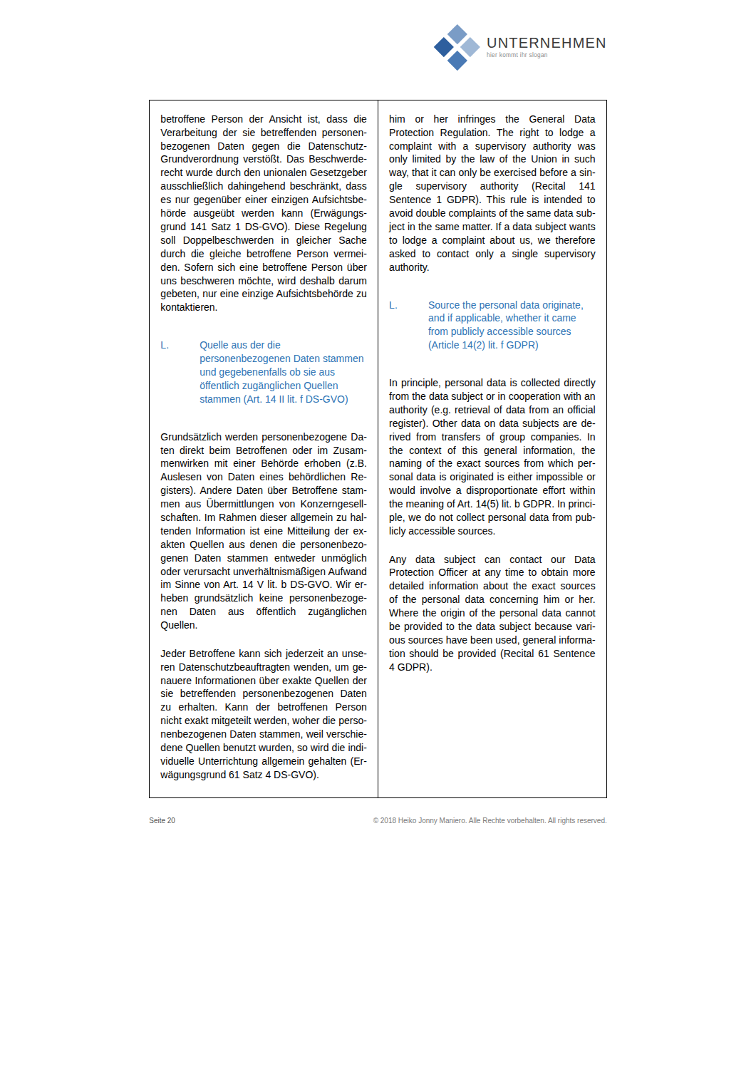UNTERNEHMEN
hier kommt ihr slogan
| betroffene Person der Ansicht ist, dass die Verarbeitung der sie betreffenden personenbezogenen Daten gegen die Datenschutz-Grundverordnung verstößt. Das Beschwerderecht wurde durch den unionalen Gesetzgeber ausschließlich dahingehend beschränkt, dass es nur gegenüber einer einzigen Aufsichtsbehörde ausgeübt werden kann (Erwägungsgrund 141 Satz 1 DS-GVO). Diese Regelung soll Doppelbeschwerden in gleicher Sache durch die gleiche betroffene Person vermeiden. Sofern sich eine betroffene Person über uns beschweren möchte, wird deshalb darum gebeten, nur eine einzige Aufsichtsbehörde zu kontaktieren. L. Quelle aus der die personenbezogenen Daten stammen und gegebenenfalls ob sie aus öffentlich zugänglichen Quellen stammen (Art. 14 II lit. f DS-GVO) Grundsätzlich werden personenbezogene Daten direkt beim Betroffenen oder im Zusammenwirken mit einer Behörde erhoben (z.B. Auslesen von Daten eines behördlichen Registers). Andere Daten über Betroffene stammen aus Übermittlungen von Konzerngesellschaften. Im Rahmen dieser allgemein zu haltenden Information ist eine Mitteilung der exakten Quellen aus denen die personenbezogenen Daten stammen entweder unmöglich oder verursacht unverhältnismäßigen Aufwand im Sinne von Art. 14 V lit. b DS-GVO. Wir erheben grundsätzlich keine personenbezogenen Daten aus öffentlich zugänglichen Quellen. Jeder Betroffene kann sich jederzeit an unseren Datenschutzbeauftragten wenden, um genauere Informationen über exakte Quellen der sie betreffenden personenbezogenen Daten zu erhalten. Kann der betroffenen Person nicht exakt mitgeteilt werden, woher die personenbezogenen Daten stammen, weil verschiedene Quellen benutzt wurden, so wird die individuelle Unterrichtung allgemein gehalten (Erwägungsgrund 61 Satz 4 DS-GVO). | him or her infringes the General Data Protection Regulation. The right to lodge a complaint with a supervisory authority was only limited by the law of the Union in such way, that it can only be exercised before a single supervisory authority (Recital 141 Sentence 1 GDPR). This rule is intended to avoid double complaints of the same data subject in the same matter. If a data subject wants to lodge a complaint about us, we therefore asked to contact only a single supervisory authority. L. Source the personal data originate, and if applicable, whether it came from publicly accessible sources (Article 14(2) lit. f GDPR) In principle, personal data is collected directly from the data subject or in cooperation with an authority (e.g. retrieval of data from an official register). Other data on data subjects are derived from transfers of group companies. In the context of this general information, the naming of the exact sources from which personal data is originated is either impossible or would involve a disproportionate effort within the meaning of Art. 14(5) lit. b GDPR. In principle, we do not collect personal data from publicly accessible sources. Any data subject can contact our Data Protection Officer at any time to obtain more detailed information about the exact sources of the personal data concerning him or her. Where the origin of the personal data cannot be provided to the data subject because various sources have been used, general information should be provided (Recital 61 Sentence 4 GDPR). |
Seite 20
© 2018 Heiko Jonny Maniero. Alle Rechte vorbehalten. All rights reserved.